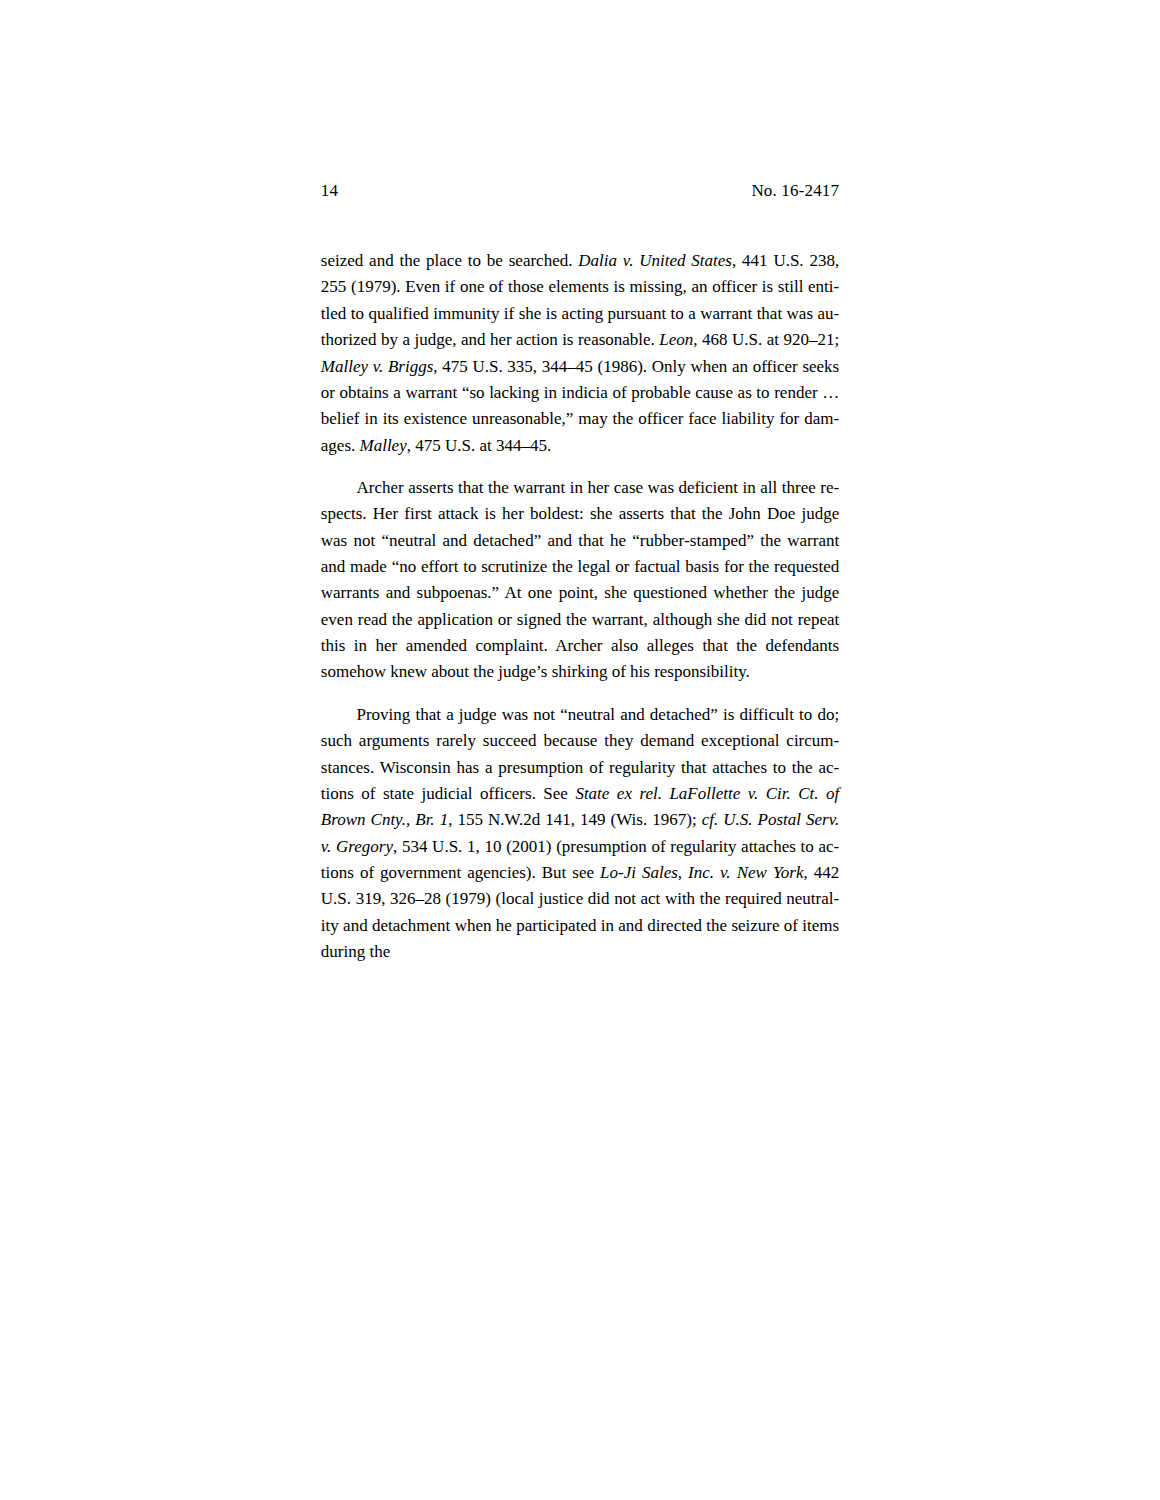14 No. 16‑2417
seized and the place to be searched. Dalia v. United States, 441 U.S. 238, 255 (1979). Even if one of those elements is missing, an officer is still entitled to qualified immunity if she is acting pursuant to a warrant that was authorized by a judge, and her action is reasonable. Leon, 468 U.S. at 920–21; Malley v. Briggs, 475 U.S. 335, 344–45 (1986). Only when an officer seeks or obtains a warrant “so lacking in indicia of probable cause as to render … belief in its existence unreasonable,” may the officer face liability for damages. Malley, 475 U.S. at 344–45.
Archer asserts that the warrant in her case was deficient in all three respects. Her first attack is her boldest: she asserts that the John Doe judge was not “neutral and detached” and that he “rubber‑stamped” the warrant and made “no effort to scrutinize the legal or factual basis for the requested warrants and subpoenas.” At one point, she questioned whether the judge even read the application or signed the warrant, although she did not repeat this in her amended complaint. Archer also alleges that the defendants somehow knew about the judge’s shirking of his responsibility.
Proving that a judge was not “neutral and detached” is difficult to do; such arguments rarely succeed because they demand exceptional circumstances. Wisconsin has a presumption of regularity that attaches to the actions of state judicial officers. See State ex rel. LaFollette v. Cir. Ct. of Brown Cnty., Br. 1, 155 N.W.2d 141, 149 (Wis. 1967); cf. U.S. Postal Serv. v. Gregory, 534 U.S. 1, 10 (2001) (presumption of regularity attaches to actions of government agencies). But see Lo‑Ji Sales, Inc. v. New York, 442 U.S. 319, 326–28 (1979) (local justice did not act with the required neutrality and detachment when he participated in and directed the seizure of items during the